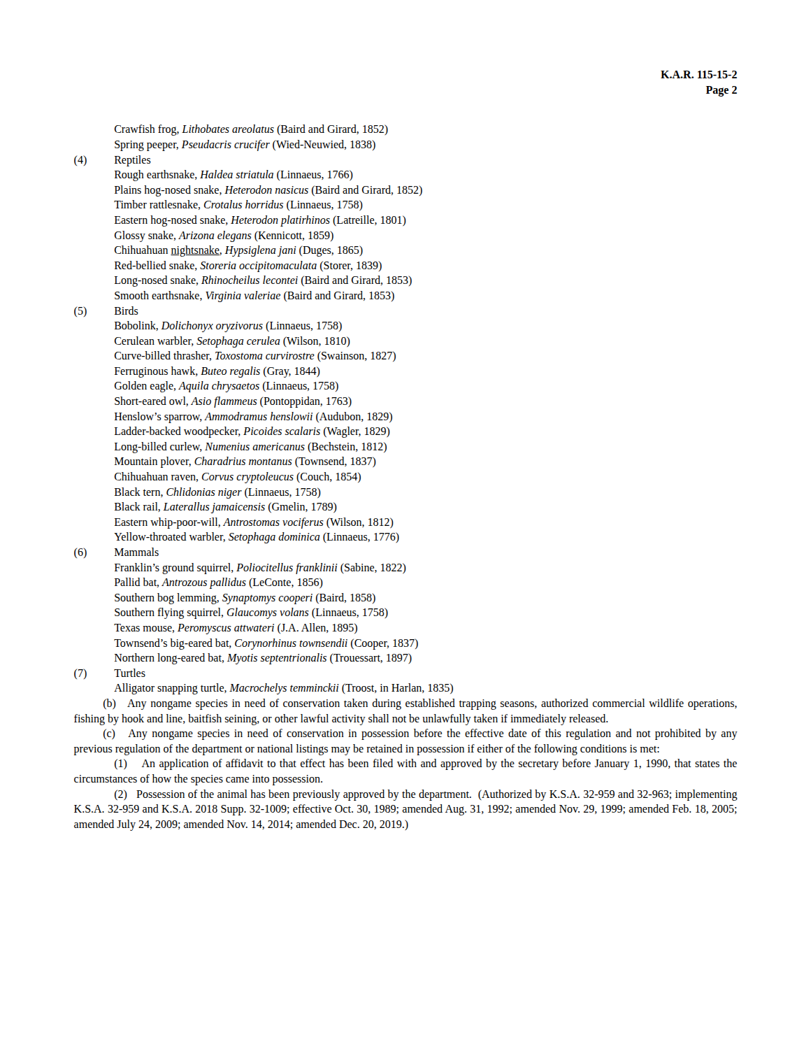K.A.R. 115-15-2 Page 2
Crawfish frog, Lithobates areolatus (Baird and Girard, 1852)
Spring peeper, Pseudacris crucifer (Wied-Neuwied, 1838)
(4) Reptiles
Rough earthsnake, Haldea striatula (Linnaeus, 1766)
Plains hog-nosed snake, Heterodon nasicus (Baird and Girard, 1852)
Timber rattlesnake, Crotalus horridus (Linnaeus, 1758)
Eastern hog-nosed snake, Heterodon platirhinos (Latreille, 1801)
Glossy snake, Arizona elegans (Kennicott, 1859)
Chihuahuan nightsnake, Hypsiglena jani (Duges, 1865)
Red-bellied snake, Storeria occipitomaculata (Storer, 1839)
Long-nosed snake, Rhinocheilus lecontei (Baird and Girard, 1853)
Smooth earthsnake, Virginia valeriae (Baird and Girard, 1853)
(5) Birds
Bobolink, Dolichonyx oryzivorus (Linnaeus, 1758)
Cerulean warbler, Setophaga cerulea (Wilson, 1810)
Curve-billed thrasher, Toxostoma curvirostre (Swainson, 1827)
Ferruginous hawk, Buteo regalis (Gray, 1844)
Golden eagle, Aquila chrysaetos (Linnaeus, 1758)
Short-eared owl, Asio flammeus (Pontoppidan, 1763)
Henslow’s sparrow, Ammodramus henslowii (Audubon, 1829)
Ladder-backed woodpecker, Picoides scalaris (Wagler, 1829)
Long-billed curlew, Numenius americanus (Bechstein, 1812)
Mountain plover, Charadrius montanus (Townsend, 1837)
Chihuahuan raven, Corvus cryptoleucus (Couch, 1854)
Black tern, Chlidonias niger (Linnaeus, 1758)
Black rail, Laterallus jamaicensis (Gmelin, 1789)
Eastern whip-poor-will, Antrostomas vociferus (Wilson, 1812)
Yellow-throated warbler, Setophaga dominica (Linnaeus, 1776)
(6) Mammals
Franklin’s ground squirrel, Poliocitellus franklinii (Sabine, 1822)
Pallid bat, Antrozous pallidus (LeConte, 1856)
Southern bog lemming, Synaptomys cooperi (Baird, 1858)
Southern flying squirrel, Glaucomys volans (Linnaeus, 1758)
Texas mouse, Peromyscus attwateri (J.A. Allen, 1895)
Townsend’s big-eared bat, Corynorhinus townsendii (Cooper, 1837)
Northern long-eared bat, Myotis septentrionalis (Trouessart, 1897)
(7) Turtles
Alligator snapping turtle, Macrochelys temminckii (Troost, in Harlan, 1835)
(b) Any nongame species in need of conservation taken during established trapping seasons, authorized commercial wildlife operations, fishing by hook and line, baitfish seining, or other lawful activity shall not be unlawfully taken if immediately released.
(c) Any nongame species in need of conservation in possession before the effective date of this regulation and not prohibited by any previous regulation of the department or national listings may be retained in possession if either of the following conditions is met:
(1) An application of affidavit to that effect has been filed with and approved by the secretary before January 1, 1990, that states the circumstances of how the species came into possession.
(2) Possession of the animal has been previously approved by the department. (Authorized by K.S.A. 32-959 and 32-963; implementing K.S.A. 32-959 and K.S.A. 2018 Supp. 32-1009; effective Oct. 30, 1989; amended Aug. 31, 1992; amended Nov. 29, 1999; amended Feb. 18, 2005; amended July 24, 2009; amended Nov. 14, 2014; amended Dec. 20, 2019.)